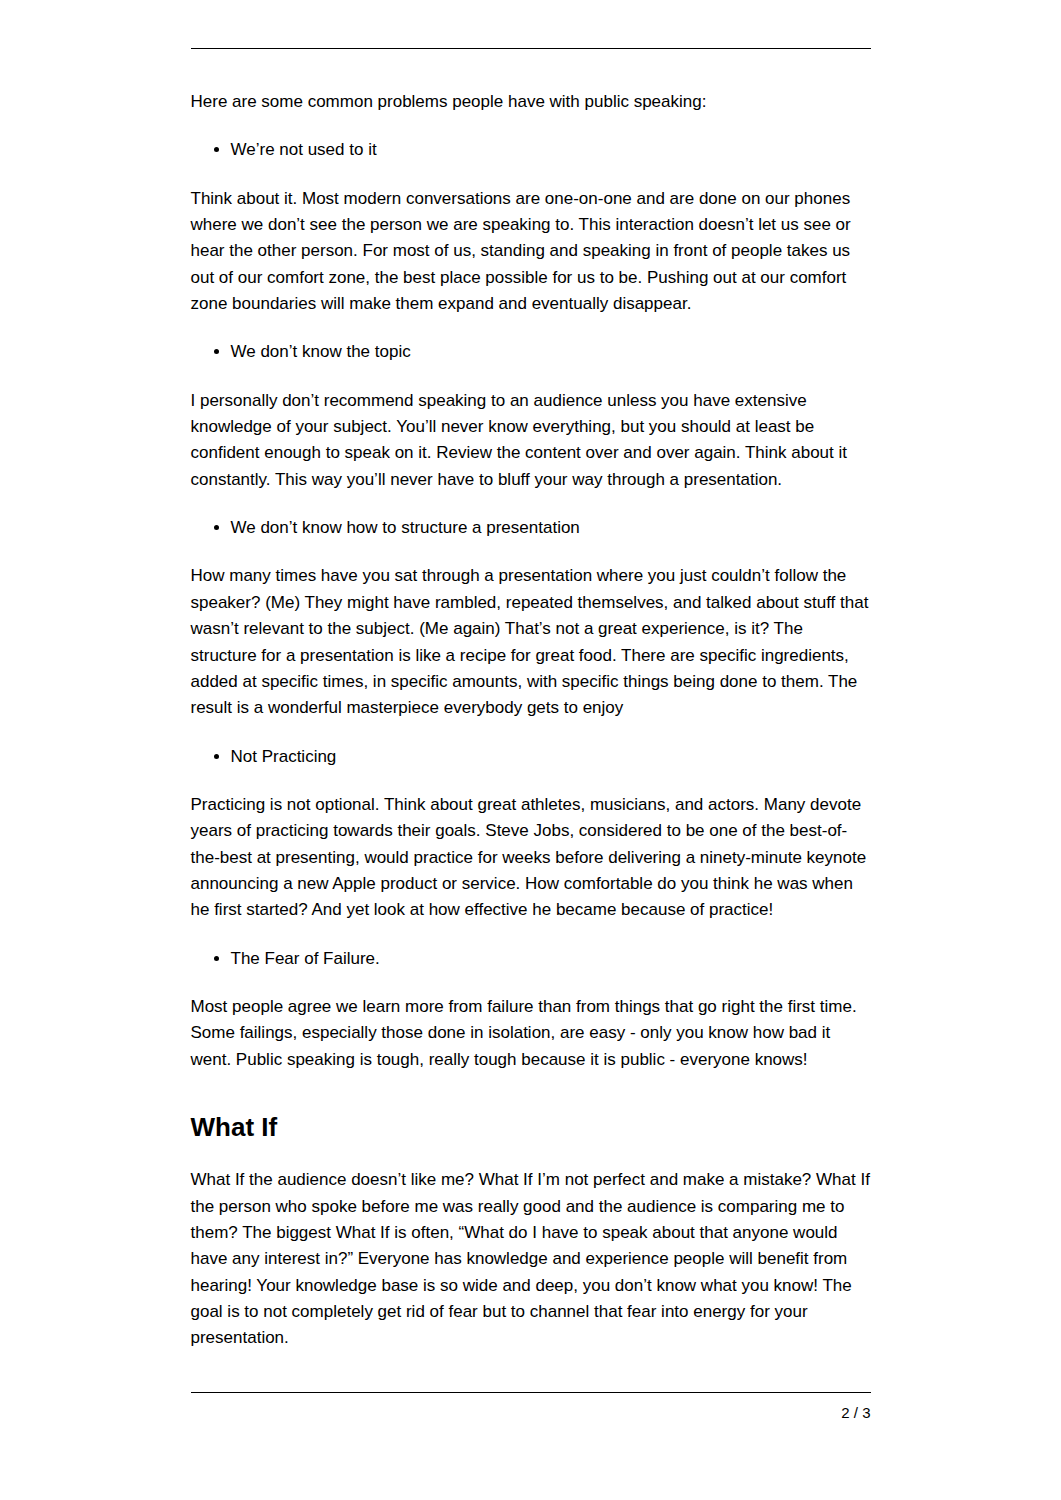Here are some common problems people have with public speaking:
We’re not used to it
Think about it. Most modern conversations are one-on-one and are done on our phones where we don’t see the person we are speaking to. This interaction doesn’t let us see or hear the other person. For most of us, standing and speaking in front of people takes us out of our comfort zone, the best place possible for us to be. Pushing out at our comfort zone boundaries will make them expand and eventually disappear.
We don’t know the topic
I personally don’t recommend speaking to an audience unless you have extensive knowledge of your subject. You’ll never know everything, but you should at least be confident enough to speak on it. Review the content over and over again. Think about it constantly. This way you’ll never have to bluff your way through a presentation.
We don’t know how to structure a presentation
How many times have you sat through a presentation where you just couldn’t follow the speaker? (Me) They might have rambled, repeated themselves, and talked about stuff that wasn’t relevant to the subject. (Me again) That’s not a great experience, is it? The structure for a presentation is like a recipe for great food. There are specific ingredients, added at specific times, in specific amounts, with specific things being done to them. The result is a wonderful masterpiece everybody gets to enjoy
Not Practicing
Practicing is not optional. Think about great athletes, musicians, and actors. Many devote years of practicing towards their goals. Steve Jobs, considered to be one of the best-of-the-best at presenting, would practice for weeks before delivering a ninety-minute keynote announcing a new Apple product or service. How comfortable do you think he was when he first started? And yet look at how effective he became because of practice!
The Fear of Failure.
Most people agree we learn more from failure than from things that go right the first time. Some failings, especially those done in isolation, are easy - only you know how bad it went. Public speaking is tough, really tough because it is public - everyone knows!
What If
What If the audience doesn’t like me? What If I’m not perfect and make a mistake? What If the person who spoke before me was really good and the audience is comparing me to them? The biggest What If is often, “What do I have to speak about that anyone would have any interest in?” Everyone has knowledge and experience people will benefit from hearing! Your knowledge base is so wide and deep, you don’t know what you know! The goal is to not completely get rid of fear but to channel that fear into energy for your presentation.
2 / 3